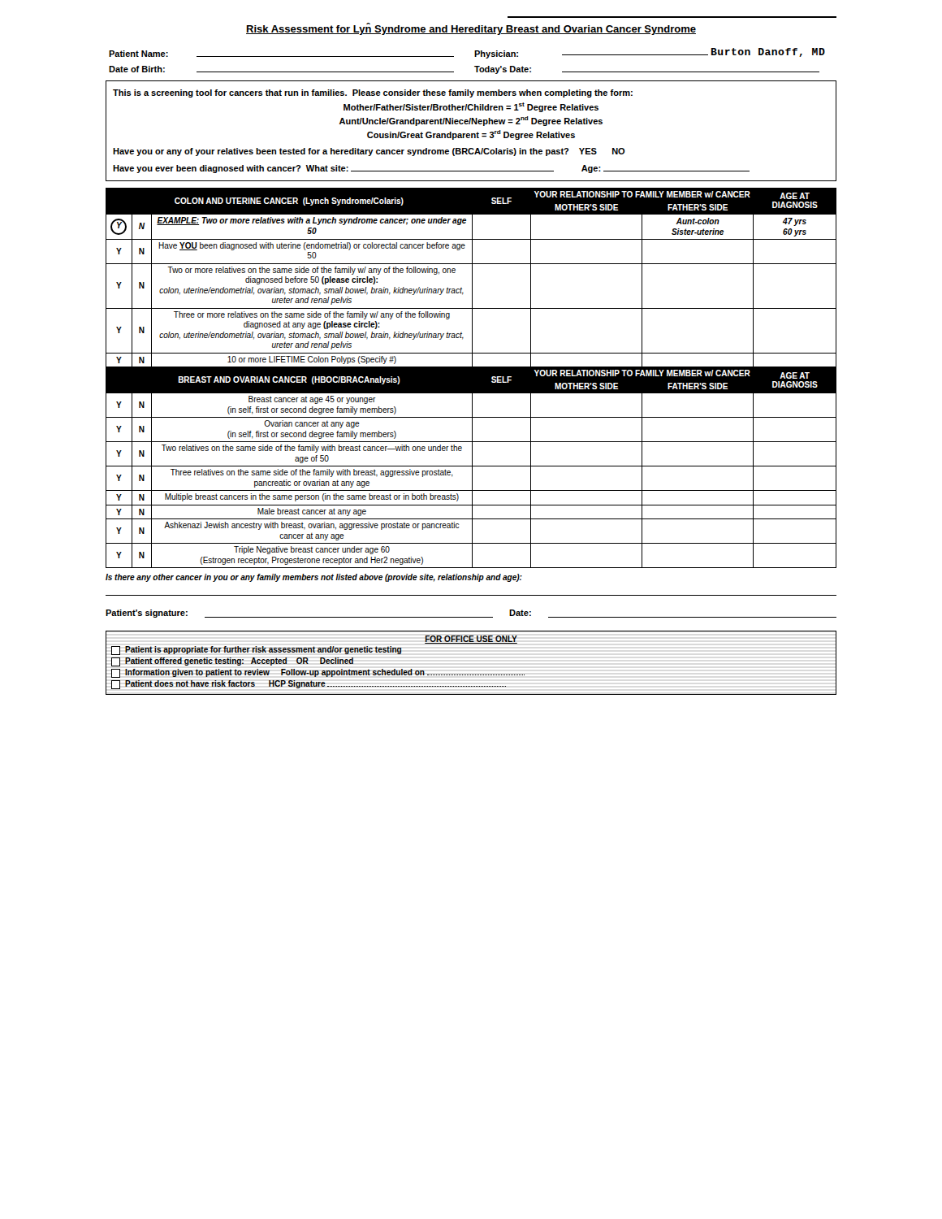Risk Assessment for Lyn̂ Syndrome and Hereditary Breast and Ovarian Cancer Syndrome
| Patient Name: | | Physician: | Burton Danoff, MD |
| Date of Birth: | | Today's Date: | |
This is a screening tool for cancers that run in families. Please consider these family members when completing the form:
Mother/Father/Sister/Brother/Children = 1st Degree Relatives
Aunt/Uncle/Grandparent/Niece/Nephew = 2nd Degree Relatives
Cousin/Great Grandparent = 3rd Degree Relatives
Have you or any of your relatives been tested for a hereditary cancer syndrome (BRCA/Colaris) in the past? YES NO
Have you ever been diagnosed with cancer? What site: Age:
| COLON AND UTERINE CANCER (Lynch Syndrome/Colaris) | SELF | YOUR RELATIONSHIP TO FAMILY MEMBER w/ CANCER | AGE AT DIAGNOSIS |
| --- | --- | --- | --- |
| MOTHER'S SIDE | FATHER'S SIDE |
| Y | N | EXAMPLE: Two or more relatives with a Lynch syndrome cancer; one under age 50 | | | Aunt-colon Sister-uterine | 47 yrs 60 yrs |
| Y | N | Have YOU been diagnosed with uterine (endometrial) or colorectal cancer before age 50 | | | | |
| Y | N | Two or more relatives on the same side of the family w/ any of the following, one diagnosed before 50 (please circle): colon, uterine/endometrial, ovarian, stomach, small bowel, brain, kidney/urinary tract, ureter and renal pelvis | | | | |
| Y | N | Three or more relatives on the same side of the family w/ any of the following diagnosed at any age (please circle): colon, uterine/endometrial, ovarian, stomach, small bowel, brain, kidney/urinary tract, ureter and renal pelvis | | | | |
| Y | N | 10 or more LIFETIME Colon Polyps (Specify #) | | | | |
| BREAST AND OVARIAN CANCER (HBOC/BRACAnalysis) | SELF | YOUR RELATIONSHIP TO FAMILY MEMBER w/ CANCER | AGE AT DIAGNOSIS |
| MOTHER'S SIDE | FATHER'S SIDE |
| Y | N | Breast cancer at age 45 or younger (in self, first or second degree family members) | | | | |
| Y | N | Ovarian cancer at any age (in self, first or second degree family members) | | | | |
| Y | N | Two relatives on the same side of the family with breast cancer—with one under the age of 50 | | | | |
| Y | N | Three relatives on the same side of the family with breast, aggressive prostate, pancreatic or ovarian at any age | | | | |
| Y | N | Multiple breast cancers in the same person (in the same breast or in both breasts) | | | | |
| Y | N | Male breast cancer at any age | | | | |
| Y | N | Ashkenazi Jewish ancestry with breast, ovarian, aggressive prostate or pancreatic cancer at any age | | | | |
| Y | N | Triple Negative breast cancer under age 60 (Estrogen receptor, Progesterone receptor and Her2 negative) | | | | |
Is there any other cancer in you or any family members not listed above (provide site, relationship and age):
Patient's signature: Date:
FOR OFFICE USE ONLY
Patient is appropriate for further risk assessment and/or genetic testing
Patient offered genetic testing: Accepted OR Declined
Information given to patient to review Follow-up appointment scheduled on
Patient does not have risk factors HCP Signature